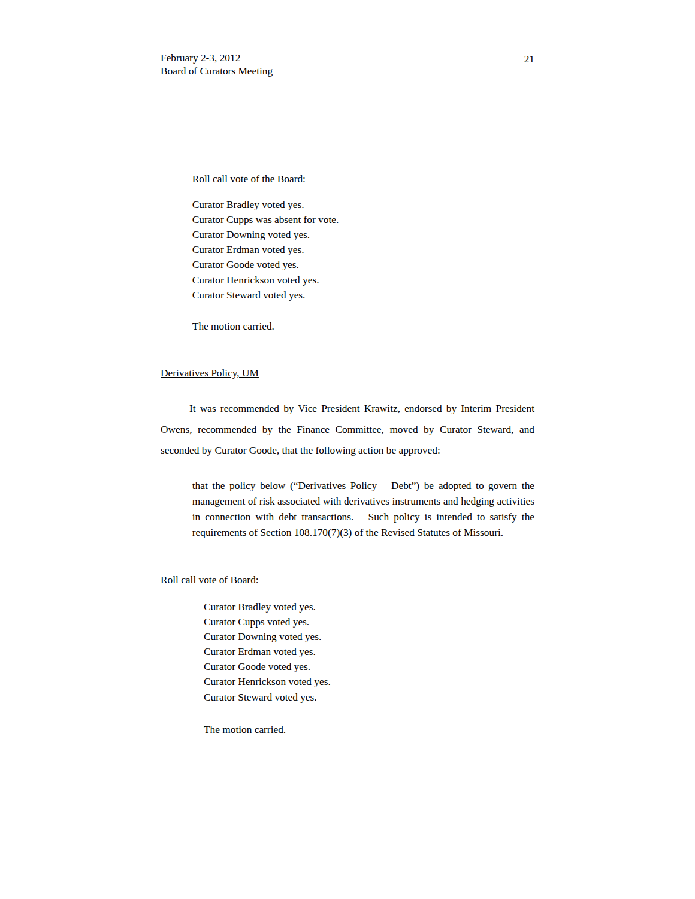February 2-3, 2012
Board of Curators Meeting
21
Roll call vote of the Board:
Curator Bradley voted yes.
Curator Cupps was absent for vote.
Curator Downing voted yes.
Curator Erdman voted yes.
Curator Goode voted yes.
Curator Henrickson voted yes.
Curator Steward voted yes.
The motion carried.
Derivatives Policy, UM
It was recommended by Vice President Krawitz, endorsed by Interim President Owens, recommended by the Finance Committee, moved by Curator Steward, and seconded by Curator Goode, that the following action be approved:
that the policy below (“Derivatives Policy – Debt”) be adopted to govern the management of risk associated with derivatives instruments and hedging activities in connection with debt transactions. Such policy is intended to satisfy the requirements of Section 108.170(7)(3) of the Revised Statutes of Missouri.
Roll call vote of Board:
Curator Bradley voted yes.
Curator Cupps voted yes.
Curator Downing voted yes.
Curator Erdman voted yes.
Curator Goode voted yes.
Curator Henrickson voted yes.
Curator Steward voted yes.
The motion carried.